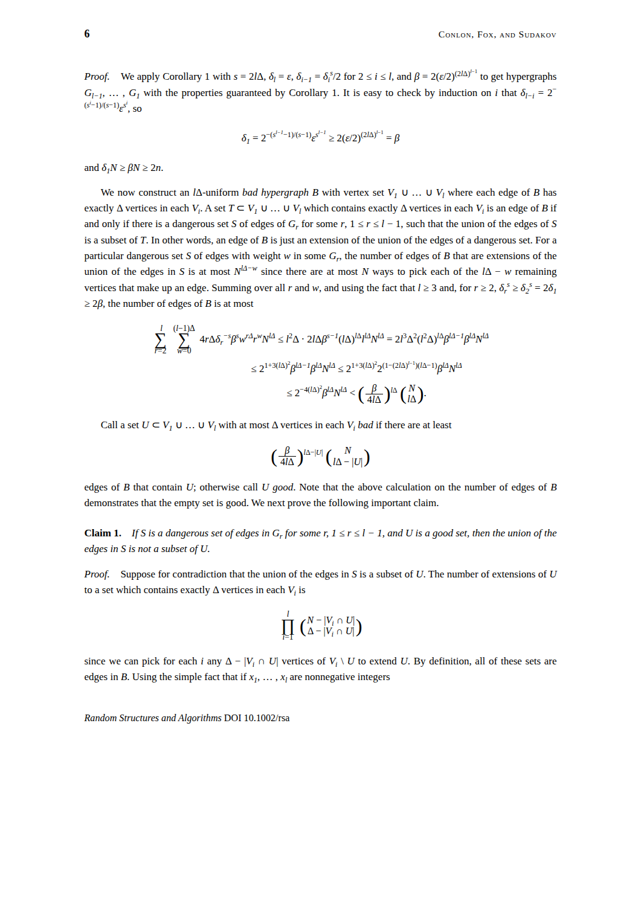6 Conlon, Fox, and Sudakov
Proof. We apply Corollary 1 with s = 2l Δ, δl = ε, δi−1 = δis/2 for 2 ≤ i ≤ l, and β = 2(ε/2)(2l Δ)l−1 to get hypergraphs Gl−1, … , G1 with the properties guaranteed by Corollary 1. It is easy to check by induction on i that δl−i = 2−(si−1)/(s−1)εsi, so
δ1 = 2−(sl−1−1)/(s−1)εsl−1 ≥ 2(ε/2)(2l Δ)l−1 = β
and δ1N ≥ βN ≥ 2n.
We now construct an l Δ-uniform bad hypergraph B with vertex set V1 ∪ … ∪ Vl where each edge of B has exactly Δ vertices in each Vi. A set T ⊂ V1 ∪ … ∪ Vl which contains exactly Δ vertices in each Vi is an edge of B if and only if there is a dangerous set S of edges of Gr for some r, 1 ≤ r ≤ l − 1, such that the union of the edges of S is a subset of T. In other words, an edge of B is just an extension of the union of the edges of a dangerous set. For a particular dangerous set S of edges with weight w in some Gr, the number of edges of B that are extensions of the union of the edges in S is at most NlΔ−w since there are at most N ways to pick each of the l Δ − w remaining vertices that make up an edge. Summing over all r and w, and using the fact that l ≥ 3 and, for r ≥ 2, δrs ≥ δ2s = 2δ1 ≥ 2β, the number of edges of B is at most
l∑r=2 (l−1)Δ∑w=0 4r Δδr−sβswrΔrwNlΔ ≤ l2Δ · 2l Δβs−1(l Δ)l ΔllΔNlΔ = 2l3Δ2(l2Δ)l ΔβlΔ−1βlΔNlΔ ≤ 21+3(l Δ)2βlΔ−1βlΔNlΔ ≤ 21+3(l Δ)22(1−(2l Δ)l−1)(l Δ−1)βlΔNlΔ ≤ 2−4(l Δ)2βlΔNlΔ < (β 4l Δ)l Δ (Nl Δ).
Call a set U ⊂ V1 ∪ … ∪ Vl with at most Δ vertices in each Vi bad if there are at least
(β 4l Δ)l Δ−|U| (Nl Δ − |U|)
edges of B that contain U; otherwise call U good. Note that the above calculation on the number of edges of B demonstrates that the empty set is good. We next prove the following important claim.
Claim 1. If S is a dangerous set of edges in Gr for some r, 1 ≤ r ≤ l − 1, and U is a good set, then the union of the edges in S is not a subset of U.
Proof. Suppose for contradiction that the union of the edges in S is a subset of U. The number of extensions of U to a set which contains exactly Δ vertices in each Vi is
l∏i=1 (N − |Vi ∩ U|Δ − |Vi ∩ U|)
since we can pick for each i any Δ − |Vi ∩ U| vertices of Vi \ U to extend U. By definition, all of these sets are edges in B. Using the simple fact that if x1, … , xl are nonnegative integers
Random Structures and Algorithms DOI 10.1002/rsa